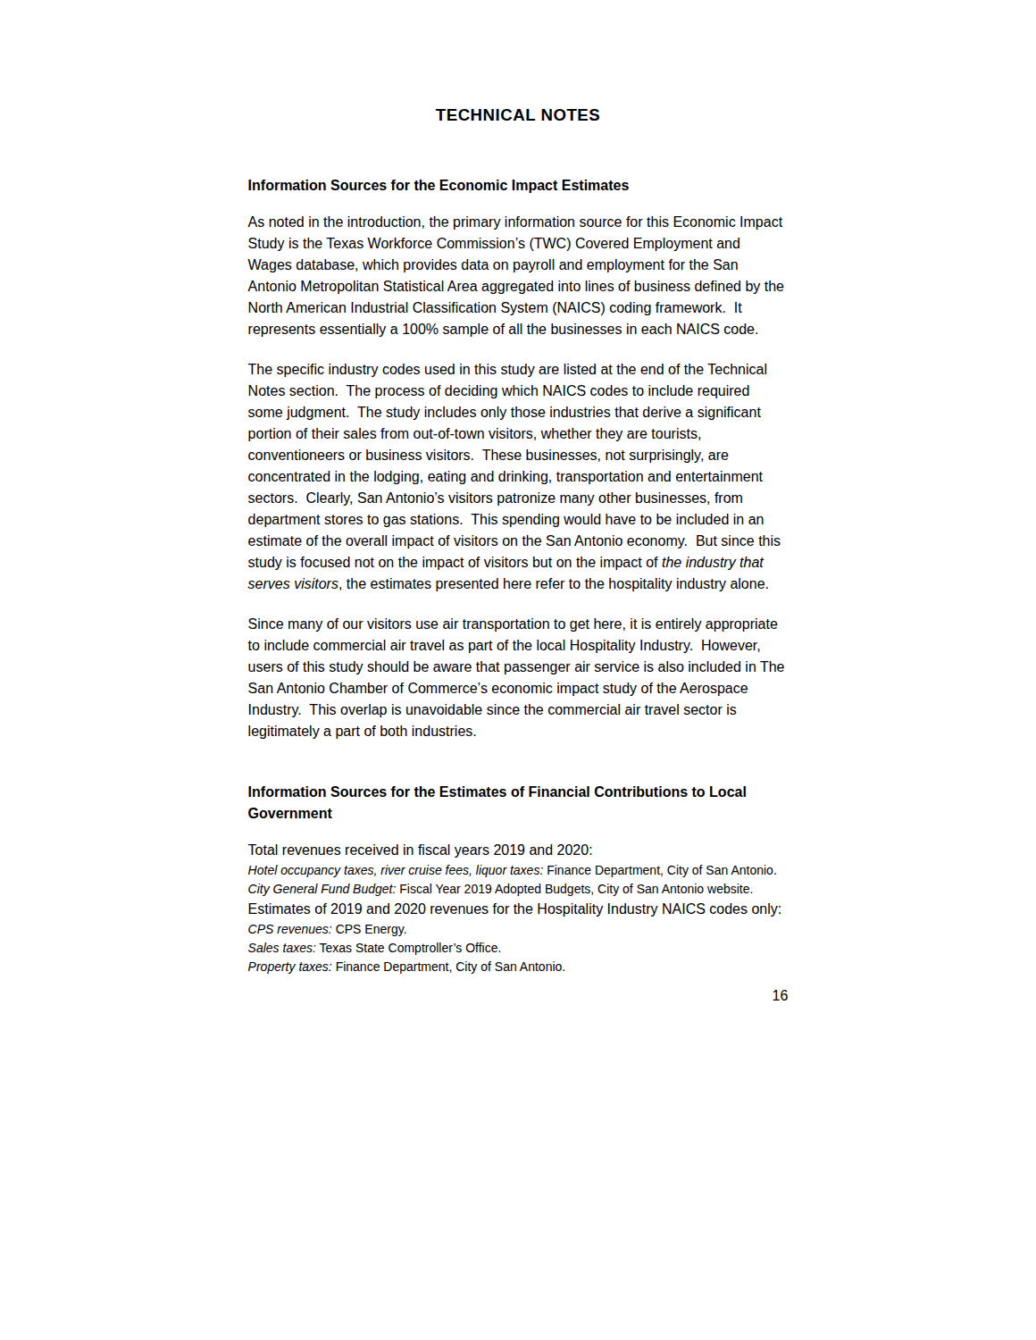TECHNICAL NOTES
Information Sources for the Economic Impact Estimates
As noted in the introduction, the primary information source for this Economic Impact Study is the Texas Workforce Commission’s (TWC) Covered Employment and Wages database, which provides data on payroll and employment for the San Antonio Metropolitan Statistical Area aggregated into lines of business defined by the North American Industrial Classification System (NAICS) coding framework. It represents essentially a 100% sample of all the businesses in each NAICS code.
The specific industry codes used in this study are listed at the end of the Technical Notes section. The process of deciding which NAICS codes to include required some judgment. The study includes only those industries that derive a significant portion of their sales from out-of-town visitors, whether they are tourists, conventioneers or business visitors. These businesses, not surprisingly, are concentrated in the lodging, eating and drinking, transportation and entertainment sectors. Clearly, San Antonio’s visitors patronize many other businesses, from department stores to gas stations. This spending would have to be included in an estimate of the overall impact of visitors on the San Antonio economy. But since this study is focused not on the impact of visitors but on the impact of the industry that serves visitors, the estimates presented here refer to the hospitality industry alone.
Since many of our visitors use air transportation to get here, it is entirely appropriate to include commercial air travel as part of the local Hospitality Industry. However, users of this study should be aware that passenger air service is also included in The San Antonio Chamber of Commerce’s economic impact study of the Aerospace Industry. This overlap is unavoidable since the commercial air travel sector is legitimately a part of both industries.
Information Sources for the Estimates of Financial Contributions to Local Government
Total revenues received in fiscal years 2019 and 2020:
Hotel occupancy taxes, river cruise fees, liquor taxes: Finance Department, City of San Antonio.
City General Fund Budget: Fiscal Year 2019 Adopted Budgets, City of San Antonio website.
Estimates of 2019 and 2020 revenues for the Hospitality Industry NAICS codes only:
CPS revenues: CPS Energy.
Sales taxes: Texas State Comptroller’s Office.
Property taxes: Finance Department, City of San Antonio.
16